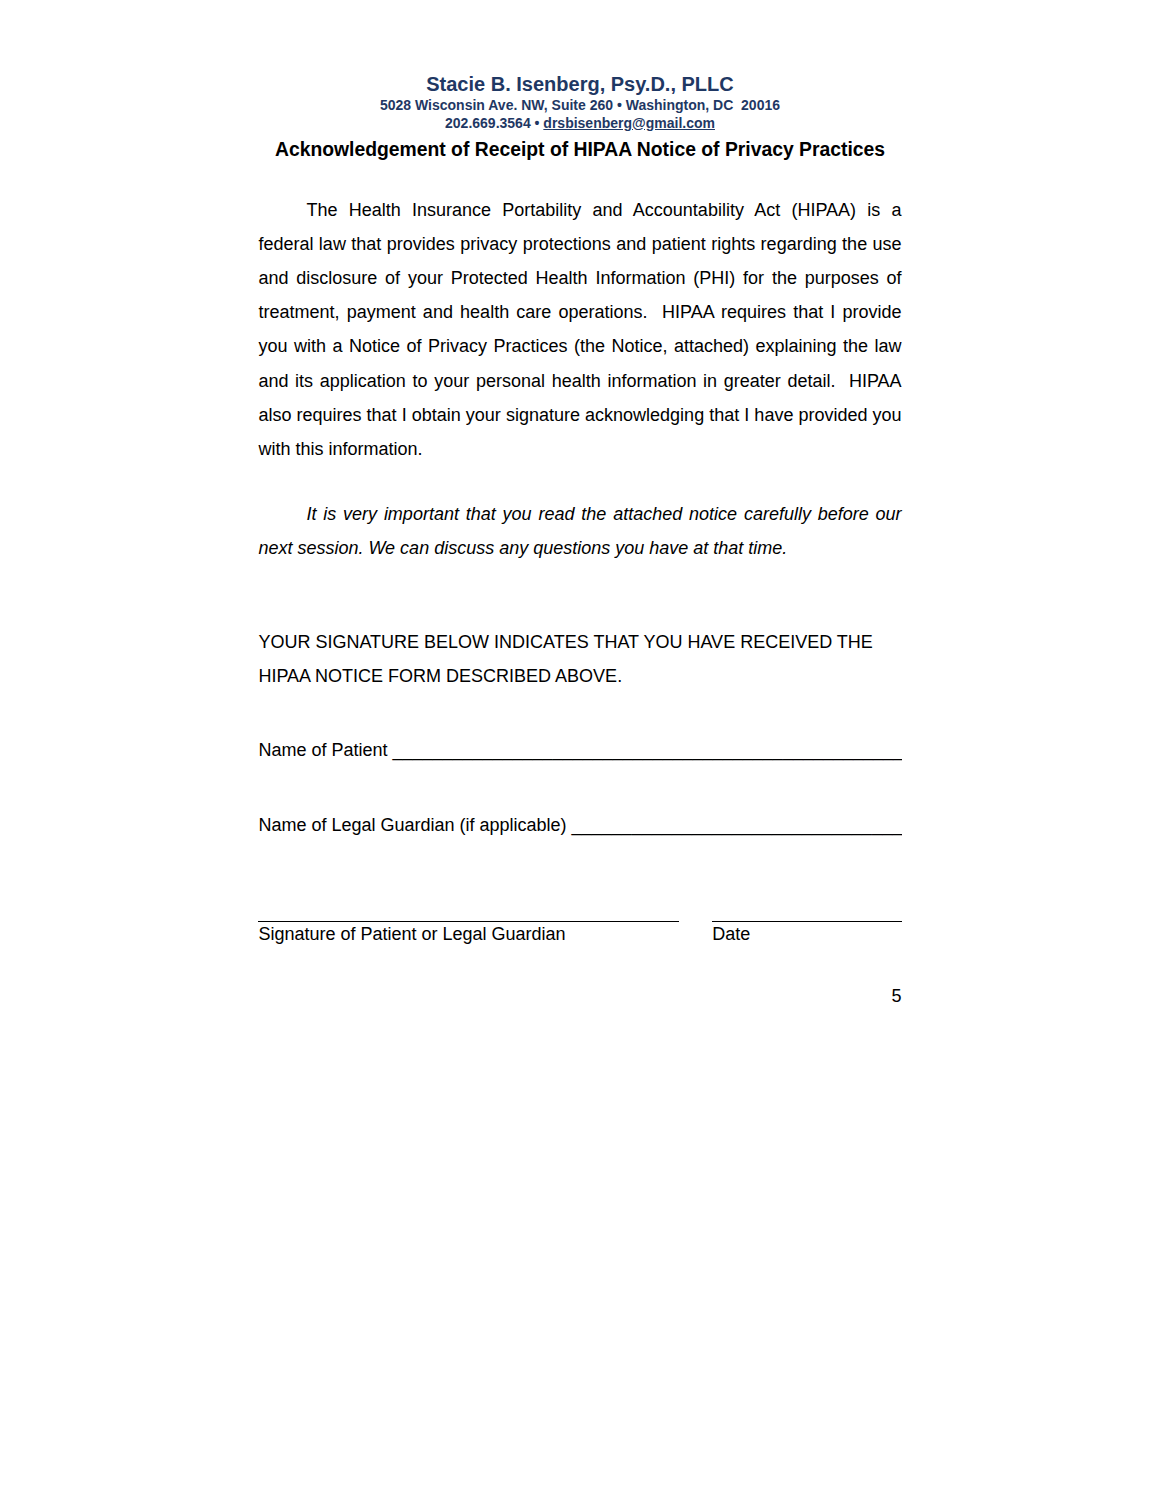Stacie B. Isenberg, Psy.D., PLLC
5028 Wisconsin Ave. NW, Suite 260 • Washington, DC 20016
202.669.3564 • drsbisenberg@gmail.com
Acknowledgement of Receipt of HIPAA Notice of Privacy Practices
The Health Insurance Portability and Accountability Act (HIPAA) is a federal law that provides privacy protections and patient rights regarding the use and disclosure of your Protected Health Information (PHI) for the purposes of treatment, payment and health care operations. HIPAA requires that I provide you with a Notice of Privacy Practices (the Notice, attached) explaining the law and its application to your personal health information in greater detail. HIPAA also requires that I obtain your signature acknowledging that I have provided you with this information.
It is very important that you read the attached notice carefully before our next session. We can discuss any questions you have at that time.
YOUR SIGNATURE BELOW INDICATES THAT YOU HAVE RECEIVED THE HIPAA NOTICE FORM DESCRIBED ABOVE.
Name of Patient ______________________________________________________________
Name of Legal Guardian (if applicable) ____________________________________________
Signature of Patient or Legal Guardian Date
5